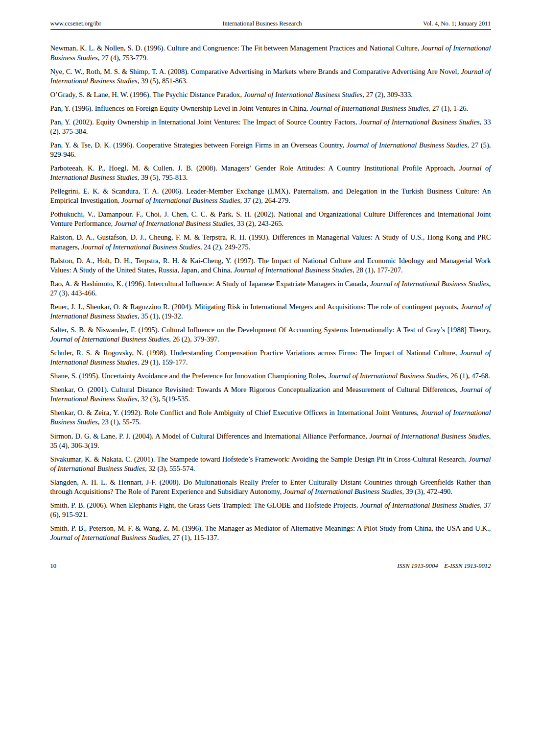www.ccsenet.org/ibr International Business Research Vol. 4, No. 1; January 2011
Newman, K. L. & Nollen, S. D. (1996). Culture and Congruence: The Fit between Management Practices and National Culture, Journal of International Business Studies, 27 (4), 753-779.
Nye, C. W., Roth, M. S. & Shimp, T. A. (2008). Comparative Advertising in Markets where Brands and Comparative Advertising Are Novel, Journal of International Business Studies, 39 (5), 851-863.
O’Grady, S. & Lane, H. W. (1996). The Psychic Distance Paradox, Journal of International Business Studies, 27 (2), 309-333.
Pan, Y. (1996). Influences on Foreign Equity Ownership Level in Joint Ventures in China, Journal of International Business Studies, 27 (1), 1-26.
Pan, Y. (2002). Equity Ownership in International Joint Ventures: The Impact of Source Country Factors, Journal of International Business Studies, 33 (2), 375-384.
Pan, Y. & Tse, D. K. (1996). Cooperative Strategies between Foreign Firms in an Overseas Country, Journal of International Business Studies, 27 (5), 929-946.
Parboteeah, K. P., Hoegl, M. & Cullen, J. B. (2008). Managers’ Gender Role Attitudes: A Country Institutional Profile Approach, Journal of International Business Studies, 39 (5), 795-813.
Pellegrini, E. K. & Scandura, T. A. (2006). Leader-Member Exchange (LMX), Paternalism, and Delegation in the Turkish Business Culture: An Empirical Investigation, Journal of International Business Studies, 37 (2), 264-279.
Pothukuchi, V., Damanpour. F., Choi, J. Chen, C. C. & Park, S. H. (2002). National and Organizational Culture Differences and International Joint Venture Performance, Journal of International Business Studies, 33 (2), 243-265.
Ralston, D. A., Gustafson, D. J., Cheung, F. M. & Terpstra, R. H. (1993). Differences in Managerial Values: A Study of U.S., Hong Kong and PRC managers, Journal of International Business Studies, 24 (2), 249-275.
Ralston, D. A., Holt, D. H., Terpstra, R. H. & Kai-Cheng, Y. (1997). The Impact of National Culture and Economic Ideology and Managerial Work Values: A Study of the United States, Russia, Japan, and China, Journal of International Business Studies, 28 (1), 177-207.
Rao, A. & Hashimoto, K. (1996). Intercultural Influence: A Study of Japanese Expatriate Managers in Canada, Journal of International Business Studies, 27 (3), 443-466.
Reuer, J. J., Shenkar, O. & Ragozzino R. (2004). Mitigating Risk in International Mergers and Acquisitions: The role of contingent payouts, Journal of International Business Studies, 35 (1), (19-32.
Salter, S. B. & Niswander, F. (1995). Cultural Influence on the Development Of Accounting Systems Internationally: A Test of Gray’s [1988] Theory, Journal of International Business Studies, 26 (2), 379-397.
Schuler, R. S. & Rogovsky, N. (1998). Understanding Compensation Practice Variations across Firms: The Impact of National Culture, Journal of International Business Studies, 29 (1), 159-177.
Shane, S. (1995). Uncertainty Avoidance and the Preference for Innovation Championing Roles, Journal of International Business Studies, 26 (1), 47-68.
Shenkar, O. (2001). Cultural Distance Revisited: Towards A More Rigorous Conceptualization and Measurement of Cultural Differences, Journal of International Business Studies, 32 (3), 5(19-535.
Shenkar, O. & Zeira, Y. (1992). Role Conflict and Role Ambiguity of Chief Executive Officers in International Joint Ventures, Journal of International Business Studies, 23 (1), 55-75.
Sirmon, D. G. & Lane, P. J. (2004). A Model of Cultural Differences and International Alliance Performance, Journal of International Business Studies, 35 (4), 306-3(19.
Sivakumar, K. & Nakata, C. (2001). The Stampede toward Hofstede’s Framework: Avoiding the Sample Design Pit in Cross-Cultural Research, Journal of International Business Studies, 32 (3), 555-574.
Slangden, A. H. L. & Hennart, J-F. (2008). Do Multinationals Really Prefer to Enter Culturally Distant Countries through Greenfields Rather than through Acquisitions? The Role of Parent Experience and Subsidiary Autonomy, Journal of International Business Studies, 39 (3), 472-490.
Smith, P. B. (2006). When Elephants Fight, the Grass Gets Trampled: The GLOBE and Hofstede Projects, Journal of International Business Studies, 37 (6), 915-921.
Smith, P. B., Peterson, M. F. & Wang, Z. M. (1996). The Manager as Mediator of Alternative Meanings: A Pilot Study from China, the USA and U.K., Journal of International Business Studies, 27 (1), 115-137.
10 ISSN 1913-9004 E-ISSN 1913-9012